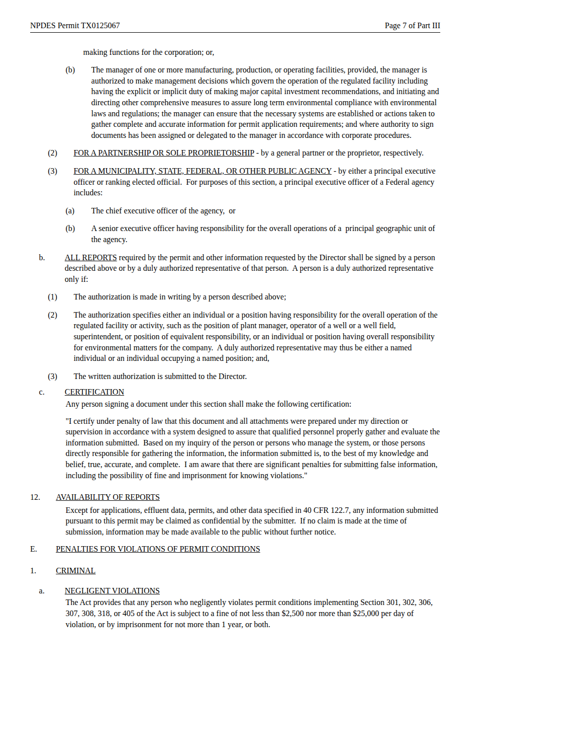NPDES Permit TX0125067 Page 7 of Part III
making functions for the corporation; or,
(b)
The manager of one or more manufacturing, production, or operating facilities, provided, the manager is authorized to make management decisions which govern the operation of the regulated facility including having the explicit or implicit duty of making major capital investment recommendations, and initiating and directing other comprehensive measures to assure long term environmental compliance with environmental laws and regulations; the manager can ensure that the necessary systems are established or actions taken to gather complete and accurate information for permit application requirements; and where authority to sign documents has been assigned or delegated to the manager in accordance with corporate procedures.
(2)
FOR A PARTNERSHIP OR SOLE PROPRIETORSHIP - by a general partner or the proprietor, respectively.
(3)
FOR A MUNICIPALITY, STATE, FEDERAL, OR OTHER PUBLIC AGENCY - by either a principal executive officer or ranking elected official. For purposes of this section, a principal executive officer of a Federal agency includes:
(a)
The chief executive officer of the agency, or
(b)
A senior executive officer having responsibility for the overall operations of a principal geographic unit of the agency.
b.
ALL REPORTS required by the permit and other information requested by the Director shall be signed by a person described above or by a duly authorized representative of that person. A person is a duly authorized representative only if:
(1)
The authorization is made in writing by a person described above;
(2)
The authorization specifies either an individual or a position having responsibility for the overall operation of the regulated facility or activity, such as the position of plant manager, operator of a well or a well field, superintendent, or position of equivalent responsibility, or an individual or position having overall responsibility for environmental matters for the company. A duly authorized representative may thus be either a named individual or an individual occupying a named position; and,
(3)
The written authorization is submitted to the Director.
c.
CERTIFICATION
Any person signing a document under this section shall make the following certification:
"I certify under penalty of law that this document and all attachments were prepared under my direction or supervision in accordance with a system designed to assure that qualified personnel properly gather and evaluate the information submitted. Based on my inquiry of the person or persons who manage the system, or those persons directly responsible for gathering the information, the information submitted is, to the best of my knowledge and belief, true, accurate, and complete. I am aware that there are significant penalties for submitting false information, including the possibility of fine and imprisonment for knowing violations."
12.
AVAILABILITY OF REPORTS
Except for applications, effluent data, permits, and other data specified in 40 CFR 122.7, any information submitted pursuant to this permit may be claimed as confidential by the submitter. If no claim is made at the time of submission, information may be made available to the public without further notice.
E.
PENALTIES FOR VIOLATIONS OF PERMIT CONDITIONS
1.
CRIMINAL
a.
NEGLIGENT VIOLATIONS
The Act provides that any person who negligently violates permit conditions implementing Section 301, 302, 306, 307, 308, 318, or 405 of the Act is subject to a fine of not less than $2,500 nor more than $25,000 per day of violation, or by imprisonment for not more than 1 year, or both.